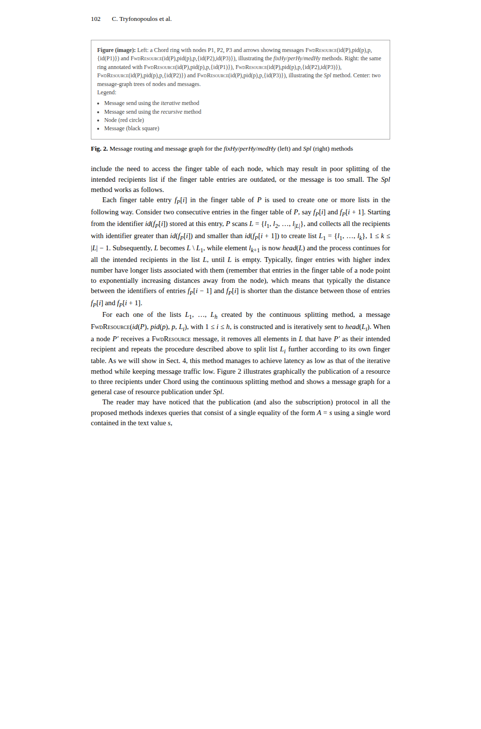102 C. Tryfonopoulos et al.
Figure (image): Left: a Chord ring with nodes P1, P2, P3 and arrows showing messages FwdResource(id(P),pid(p),p,{id(P1)}) and FwdResource(id(P),pid(p),p,{id(P2),id(P3)}), illustrating the fixHy/perHy/medHy methods. Right: the same ring annotated with FwdResource(id(P),pid(p),p,{id(P1)}), FwdResource(id(P),pid(p),p,{id(P2),id(P3)}), FwdResource(id(P),pid(p),p,{id(P2)}) and FwdResource(id(P),pid(p),p,{id(P3)}), illustrating the Spl method. Center: two message-graph trees of nodes and messages.
Legend:
Message send using the iterative method
Message send using the recursive method
Node (red circle)
Message (black square)
Fig. 2. Message routing and message graph for the fixHy/perHy/medHy (left) and Spl (right) methods
include the need to access the finger table of each node, which may result in poor splitting of the intended recipients list if the finger table entries are outdated, or the message is too small. The Spl method works as follows.
Each finger table entry fP[i] in the finger table of P is used to create one or more lists in the following way. Consider two consecutive entries in the finger table of P, say fP[i] and fP[i + 1]. Starting from the identifier id(fP[i]) stored at this entry, P scans L = {l1, l2, …, l|L|}, and collects all the recipients with identifier greater than id(fP[i]) and smaller than id(fP[i + 1]) to create list L1 = {l1, …, lk}, 1 ≤ k ≤ |L| − 1. Subsequently, L becomes L \ L1, while element lk+1 is now head(L) and the process continues for all the intended recipients in the list L, until L is empty. Typically, finger entries with higher index number have longer lists associated with them (remember that entries in the finger table of a node point to exponentially increasing distances away from the node), which means that typically the distance between the identifiers of entries fP[i − 1] and fP[i] is shorter than the distance between those of entries fP[i] and fP[i + 1].
For each one of the lists L1, …, Lh created by the continuous splitting method, a message FwdResource(id(P), pid(p), p, Li), with 1 ≤ i ≤ h, is constructed and is iteratively sent to head(Li). When a node P′ receives a FwdResource message, it removes all elements in L that have P′ as their intended recipient and repeats the procedure described above to split list Li further according to its own finger table. As we will show in Sect. 4, this method manages to achieve latency as low as that of the iterative method while keeping message traffic low. Figure 2 illustrates graphically the publication of a resource to three recipients under Chord using the continuous splitting method and shows a message graph for a general case of resource publication under Spl.
The reader may have noticed that the publication (and also the subscription) protocol in all the proposed methods indexes queries that consist of a single equality of the form A = s using a single word contained in the text value s,